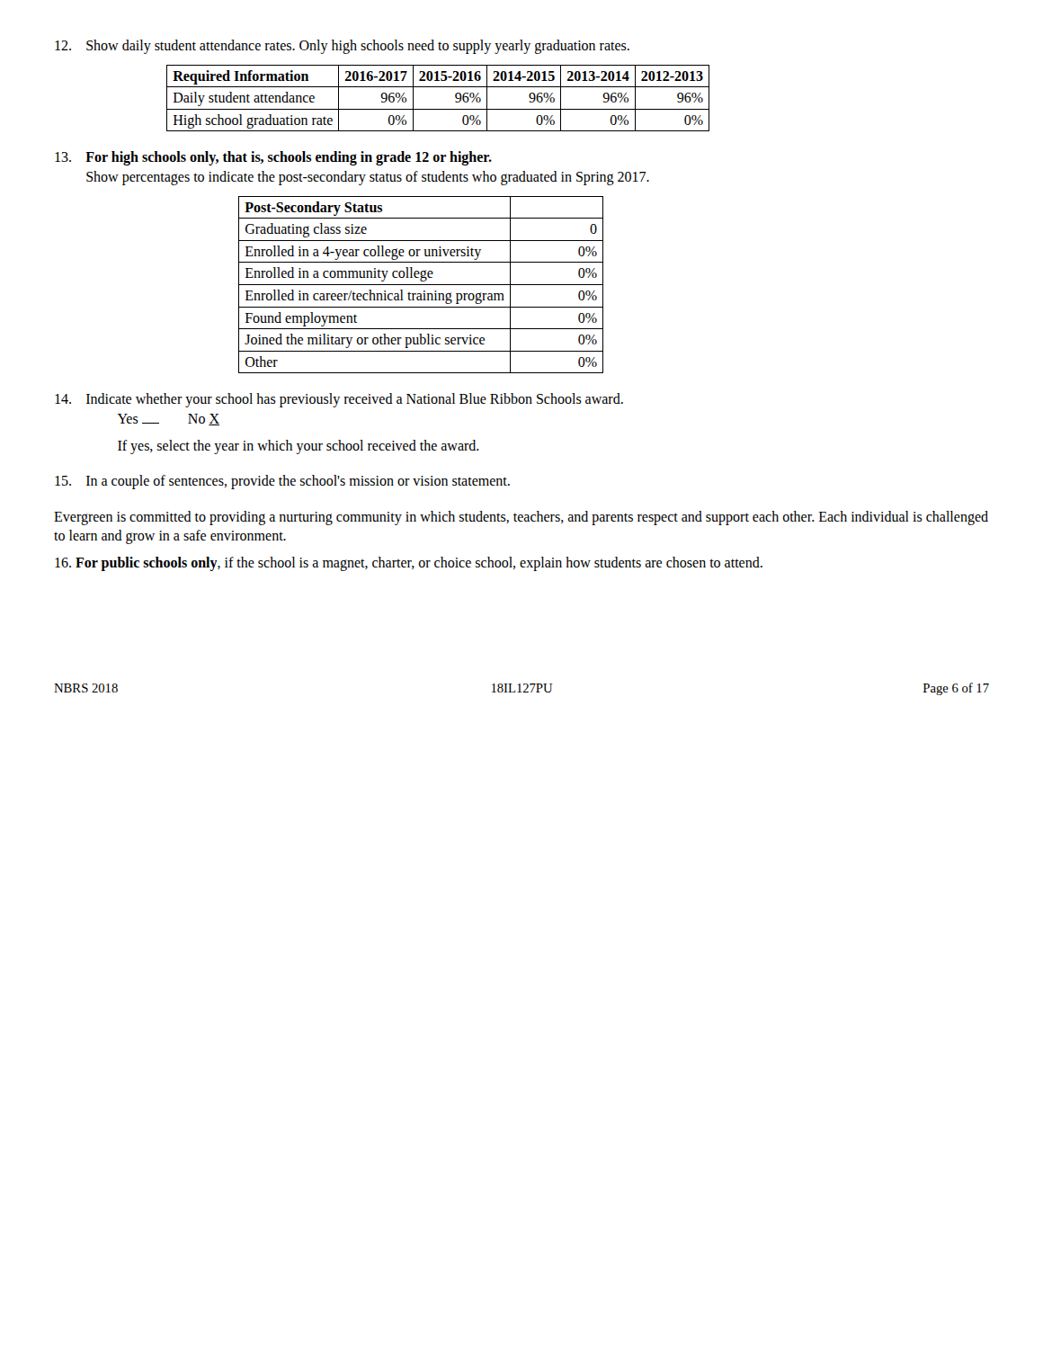12. Show daily student attendance rates. Only high schools need to supply yearly graduation rates.
| Required Information | 2016-2017 | 2015-2016 | 2014-2015 | 2013-2014 | 2012-2013 |
| --- | --- | --- | --- | --- | --- |
| Daily student attendance | 96% | 96% | 96% | 96% | 96% |
| High school graduation rate | 0% | 0% | 0% | 0% | 0% |
13. For high schools only, that is, schools ending in grade 12 or higher.
Show percentages to indicate the post-secondary status of students who graduated in Spring 2017.
| Post-Secondary Status | |
| --- | --- |
| Graduating class size | 0 |
| Enrolled in a 4-year college or university | 0% |
| Enrolled in a community college | 0% |
| Enrolled in career/technical training program | 0% |
| Found employment | 0% |
| Joined the military or other public service | 0% |
| Other | 0% |
14. Indicate whether your school has previously received a National Blue Ribbon Schools award.
Yes No X
If yes, select the year in which your school received the award.
15. In a couple of sentences, provide the school's mission or vision statement.
Evergreen is committed to providing a nurturing community in which students, teachers, and parents respect and support each other. Each individual is challenged to learn and grow in a safe environment.
16. For public schools only, if the school is a magnet, charter, or choice school, explain how students are chosen to attend.
NBRS 2018
18IL127PU
Page 6 of 17